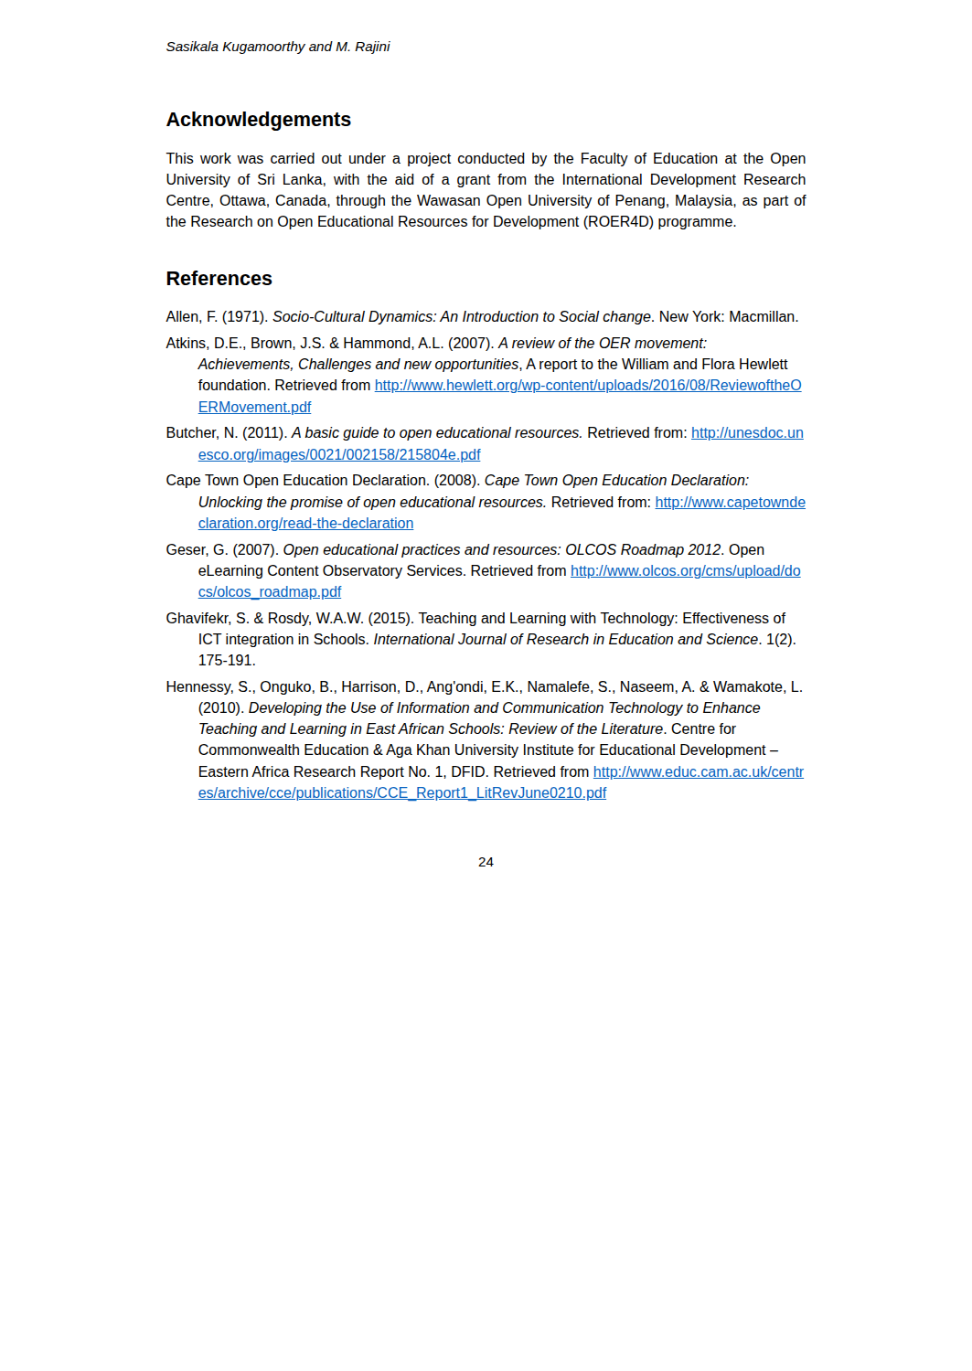Sasikala Kugamoorthy and M. Rajini
Acknowledgements
This work was carried out under a project conducted by the Faculty of Education at the Open University of Sri Lanka, with the aid of a grant from the International Development Research Centre, Ottawa, Canada, through the Wawasan Open University of Penang, Malaysia, as part of the Research on Open Educational Resources for Development (ROER4D) programme.
References
Allen, F. (1971). Socio-Cultural Dynamics: An Introduction to Social change. New York: Macmillan.
Atkins, D.E., Brown, J.S. & Hammond, A.L. (2007). A review of the OER movement: Achievements, Challenges and new opportunities, A report to the William and Flora Hewlett foundation. Retrieved from http://www.hewlett.org/wp-content/uploads/2016/08/ReviewoftheOERMovement.pdf
Butcher, N. (2011). A basic guide to open educational resources. Retrieved from: http://unesdoc.unesco.org/images/0021/002158/215804e.pdf
Cape Town Open Education Declaration. (2008). Cape Town Open Education Declaration: Unlocking the promise of open educational resources. Retrieved from: http://www.capetowndeclaration.org/read-the-declaration
Geser, G. (2007). Open educational practices and resources: OLCOS Roadmap 2012. Open eLearning Content Observatory Services. Retrieved from http://www.olcos.org/cms/upload/docs/olcos_roadmap.pdf
Ghavifekr, S. & Rosdy, W.A.W. (2015). Teaching and Learning with Technology: Effectiveness of ICT integration in Schools. International Journal of Research in Education and Science. 1(2). 175-191.
Hennessy, S., Onguko, B., Harrison, D., Ang'ondi, E.K., Namalefe, S., Naseem, A. & Wamakote, L. (2010). Developing the Use of Information and Communication Technology to Enhance Teaching and Learning in East African Schools: Review of the Literature. Centre for Commonwealth Education & Aga Khan University Institute for Educational Development – Eastern Africa Research Report No. 1, DFID. Retrieved from http://www.educ.cam.ac.uk/centres/archive/cce/publications/CCE_Report1_LitRevJune0210.pdf
24